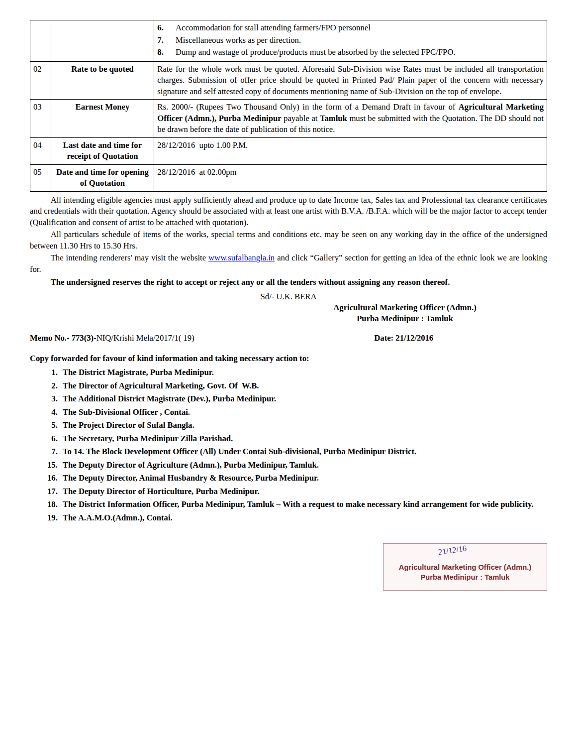| | | 6. Accommodation for stall attending farmers/FPO personnel 7. Miscellaneous works as per direction. 8. Dump and wastage of produce/products must be absorbed by the selected FPC/FPO. |
| 02 | Rate to be quoted | Rate for the whole work must be quoted. Aforesaid Sub-Division wise Rates must be included all transportation charges. Submission of offer price should be quoted in Printed Pad/ Plain paper of the concern with necessary signature and self attested copy of documents mentioning name of Sub-Division on the top of envelope. |
| 03 | Earnest Money | Rs. 2000/- (Rupees Two Thousand Only) in the form of a Demand Draft in favour of Agricultural Marketing Officer (Admn.), Purba Medinipur payable at Tamluk must be submitted with the Quotation. The DD should not be drawn before the date of publication of this notice. |
| 04 | Last date and time for receipt of Quotation | 28/12/2016 upto 1.00 P.M. |
| 05 | Date and time for opening of Quotation | 28/12/2016 at 02.00pm |
All intending eligible agencies must apply sufficiently ahead and produce up to date Income tax, Sales tax and Professional tax clearance certificates and credentials with their quotation. Agency should be associated with at least one artist with B.V.A. /B.F.A. which will be the major factor to accept tender (Qualification and consent of artist to be attached with quotation).
All particulars schedule of items of the works, special terms and conditions etc. may be seen on any working day in the office of the undersigned between 11.30 Hrs to 15.30 Hrs.
The intending renderers' may visit the website www.sufalbangla.in and click “Gallery” section for getting an idea of the ethnic look we are looking for.
The undersigned reserves the right to accept or reject any or all the tenders without assigning any reason thereof.
Sd/- U.K. BERA
Agricultural Marketing Officer (Admn.)
Purba Medinipur : Tamluk
Memo No.- 773(3)-NIQ/Krishi Mela/2017/1( 19)
Date: 21/12/2016
Copy forwarded for favour of kind information and taking necessary action to:
The District Magistrate, Purba Medinipur.
The Director of Agricultural Marketing, Govt. Of W.B.
The Additional District Magistrate (Dev.), Purba Medinipur.
The Sub-Divisional Officer , Contai.
The Project Director of Sufal Bangla.
The Secretary, Purba Medinipur Zilla Parishad.
To 14. The Block Development Officer (All) Under Contai Sub-divisional, Purba Medinipur District.
The Deputy Director of Agriculture (Admn.), Purba Medinipur, Tamluk.
The Deputy Director, Animal Husbandry & Resource, Purba Medinipur.
The Deputy Director of Horticulture, Purba Medinipur.
The District Information Officer, Purba Medinipur, Tamluk – With a request to make necessary kind arrangement for wide publicity.
The A.A.M.O.(Admn.), Contai.
21/12/16
Agricultural Marketing Officer (Admn.)
Purba Medinipur : Tamluk